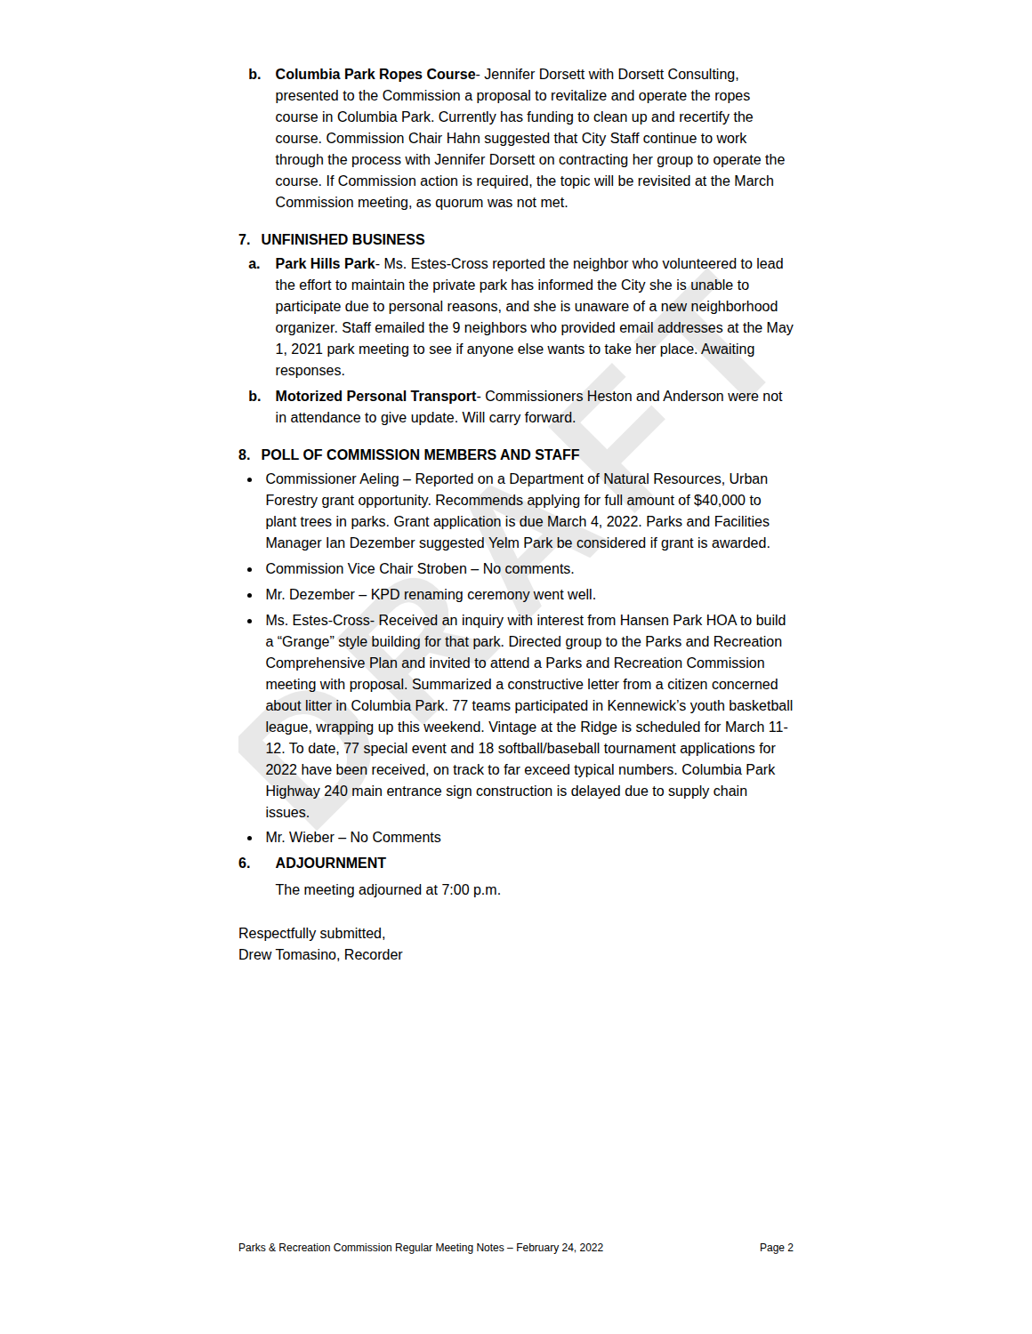DRAFT
b.
Columbia Park Ropes Course- Jennifer Dorsett with Dorsett Consulting, presented to the Commission a proposal to revitalize and operate the ropes course in Columbia Park. Currently has funding to clean up and recertify the course. Commission Chair Hahn suggested that City Staff continue to work through the process with Jennifer Dorsett on contracting her group to operate the course. If Commission action is required, the topic will be revisited at the March Commission meeting, as quorum was not met.
7. UNFINISHED BUSINESS
a.
Park Hills Park- Ms. Estes-Cross reported the neighbor who volunteered to lead the effort to maintain the private park has informed the City she is unable to participate due to personal reasons, and she is unaware of a new neighborhood organizer. Staff emailed the 9 neighbors who provided email addresses at the May 1, 2021 park meeting to see if anyone else wants to take her place. Awaiting responses.
b.
Motorized Personal Transport- Commissioners Heston and Anderson were not in attendance to give update. Will carry forward.
8. POLL OF COMMISSION MEMBERS AND STAFF
Commissioner Aeling – Reported on a Department of Natural Resources, Urban Forestry grant opportunity. Recommends applying for full amount of $40,000 to plant trees in parks. Grant application is due March 4, 2022. Parks and Facilities Manager Ian Dezember suggested Yelm Park be considered if grant is awarded.
Commission Vice Chair Stroben – No comments.
Mr. Dezember – KPD renaming ceremony went well.
Ms. Estes-Cross- Received an inquiry with interest from Hansen Park HOA to build a “Grange” style building for that park. Directed group to the Parks and Recreation Comprehensive Plan and invited to attend a Parks and Recreation Commission meeting with proposal. Summarized a constructive letter from a citizen concerned about litter in Columbia Park. 77 teams participated in Kennewick’s youth basketball league, wrapping up this weekend. Vintage at the Ridge is scheduled for March 11-12. To date, 77 special event and 18 softball/baseball tournament applications for 2022 have been received, on track to far exceed typical numbers. Columbia Park Highway 240 main entrance sign construction is delayed due to supply chain issues.
Mr. Wieber – No Comments
6.
ADJOURNMENT
The meeting adjourned at 7:00 p.m.
Respectfully submitted,
Drew Tomasino, Recorder
Parks & Recreation Commission Regular Meeting Notes – February 24, 2022
Page 2